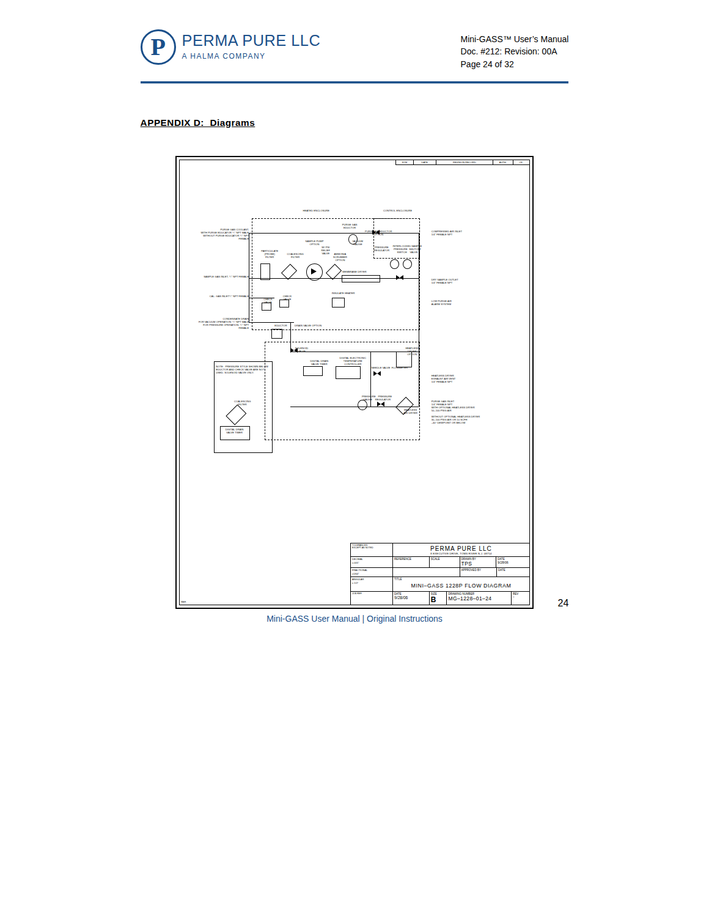P
PERMA PURE LLC
A HALMA COMPANY
Mini-GASS™ User’s Manual
Doc. #212: Revision: 00A
Page 24 of 32
APPENDIX D: Diagrams
SYM
DATE
REVISION RECORD
AUTH.
CK.
HEATED ENCLOSURE
CONTROL ENCLOSURE
PURGE GAS COOLANT,
WITH PURGE EDUCATOR ¼" NPT MALE
WITHOUT PURGE EDUCATOR ¼" NPT FEMALE
SAMPLE GAS INLET, ¼" NPT FEMALE
CAL. GAS INLET¼" NPT FEMALE
CONDENSATE DRAIN
FOR VACUUM OPERATION: ¼" NPT MALE
FOR PRESSURE OPERATION: ¼" NPT FEMALE
COMPRESSED AIR INLET
1/4" FEMALE NPT
DRY SAMPLE OUTLET
1/4" FEMALE NPT
LOW PURGE AIR
ALARM SYSTEM
HEATLESS DRYER
EXHAUST AIR VENT
1/4" FEMALE NPT
PURGE GAS INLET
1/4" FEMALE NPT
WITH OPTIONAL HEATLESS DRYER
50–100 PSIG AIR
WITHOUT OPTIONAL HEATLESS DRYER
30–100 PSIG AIR OR 10 SCFH
–40° DEWPOINT OR BELOW
PARTICULATE
(PROBE)
FILTER
COALESCING
FILTER
SAMPLE PUMP OPTION
W/ PSI
RELIEF
VALVE
AMMONIA
SCRUBBER
OPTION
PURGE GAS
EDUCTOR
PURGE AIR EDUCTOR OPTION
VACUUM
GAUGE
PRESSURE
REGULATOR
INTERLOCKED SAMPLE
PRESSURE SHUTOFF
SWITCH VALVE
MEMBRANE DRYER
CHECK
VALVE
CHECK
VALVE
INSULATE HEATER
EDUCTOR
DRAIN VALVE OPTION
SOLENOID
VALVE
DIGITAL DRAIN
VALVE TIMER
DIGITAL ELECTRONIC
TEMPERATURE
CONTROLLER
NEEDLE VALVE FLOWMETER
HEATLESS
DRYER
OPTION
PRESSURE PRESSURE
GAUGE REGULATOR
HEATLESS
AIR DRYER
NOTE: PRESSURE STYLE SHOWN BELOW
EDUCTOR AND CHECK VALVE ARE NOT
USED. SOLENOID VALVE ONLY.
COALESCING
FILTER
DIGITAL DRAIN
VALVE TIMER
TOLERANCES
EXCEPT AS NOTED
PERMA PURE LLC
8 EXECUTIVE DRIVE, TOMS RIVER N.J. 08754
DECIMAL
±.005"
REFERENCE
SCALE
DRAWN BY
TPS
DATE
9/28/06
FRACTIONAL
±1/64"
APPROVED BY
DATE
ANGULAR
± 1/2°
TITLE
MINI–GASS 1228P FLOW DIAGRAM
JOB REF.
DATE
9/28/06
SIZE
B
DRAWING NUMBER
MG–1228–01–24
REV
–
REF.
24
Mini-GASS User Manual | Original Instructions